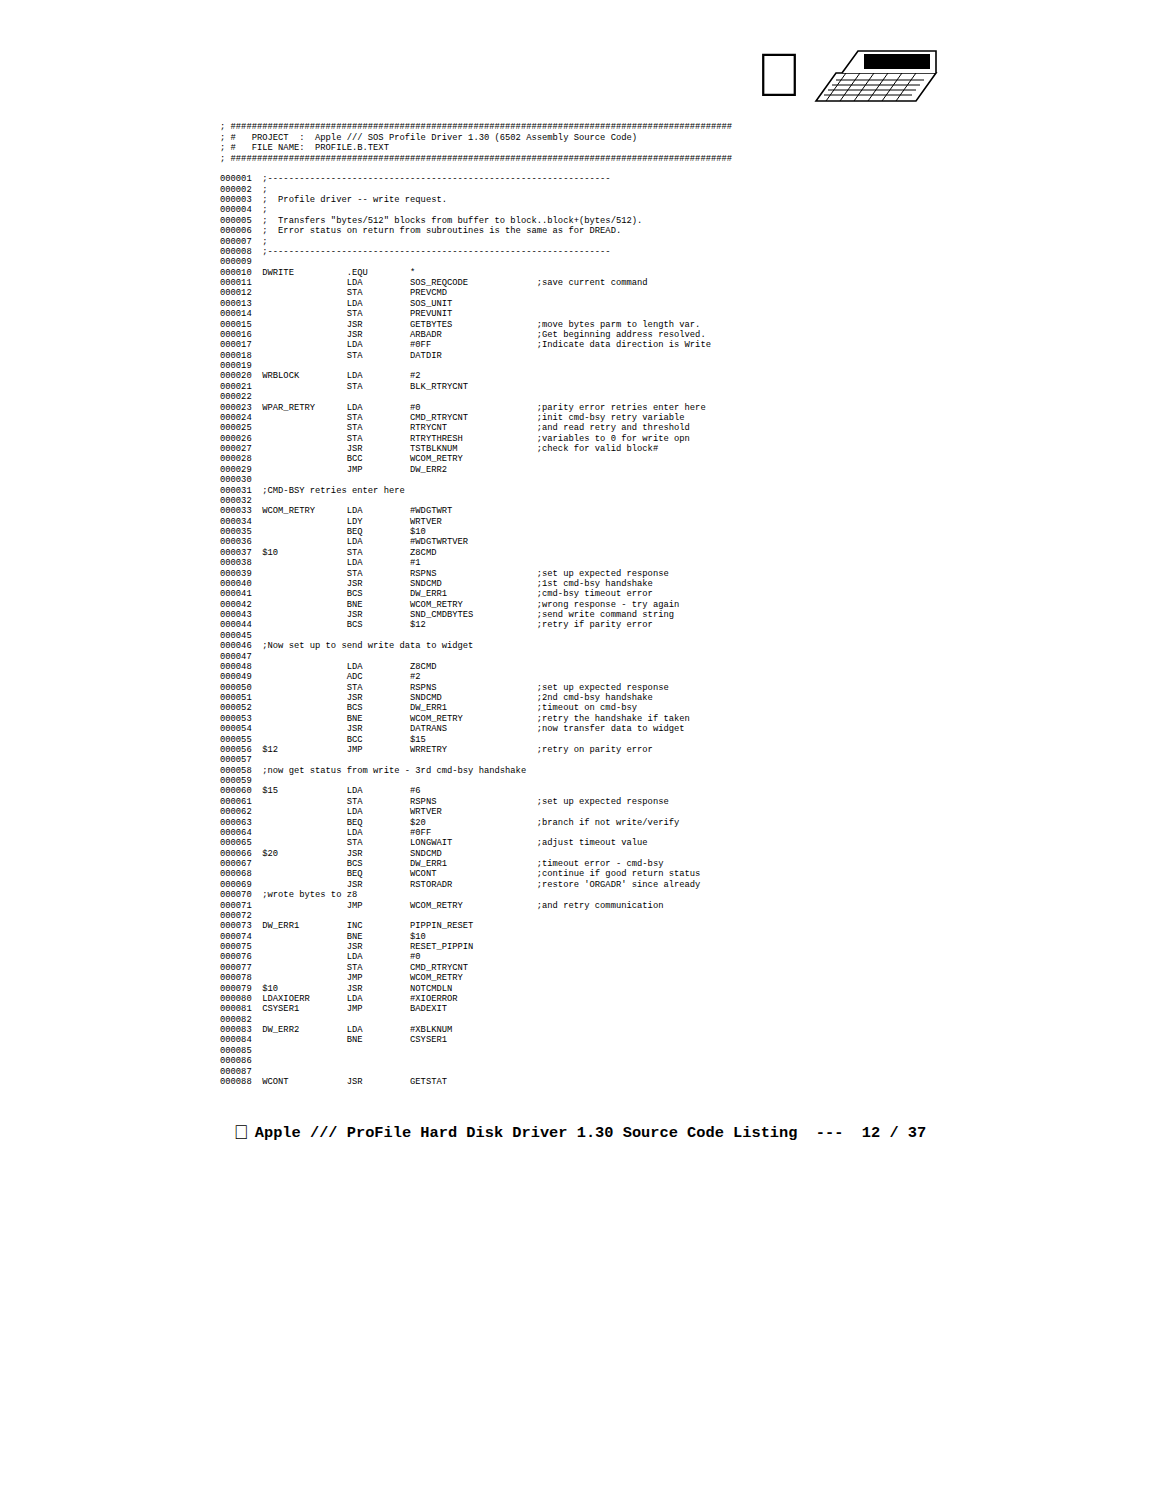
; ###############################################################################################
; #   PROJECT  :  Apple /// SOS Profile Driver 1.30 (6502 Assembly Source Code)
; #   FILE NAME:  PROFILE.B.TEXT
; ###############################################################################################

000001  ;-----------------------------------------------------------------
000002  ;
000003  ;  Profile driver -- write request.
000004  ;
000005  ;  Transfers "bytes/512" blocks from buffer to block..block+(bytes/512).
000006  ;  Error status on return from subroutines is the same as for DREAD.
000007  ;
000008  ;-----------------------------------------------------------------
000009
000010  DWRITE          .EQU        *
000011                  LDA         SOS_REQCODE             ;save current command
000012                  STA         PREVCMD
000013                  LDA         SOS_UNIT
000014                  STA         PREVUNIT
000015                  JSR         GETBYTES                ;move bytes parm to length var.
000016                  JSR         ARBADR                  ;Get beginning address resolved.
000017                  LDA         #0FF                    ;Indicate data direction is Write
000018                  STA         DATDIR
000019
000020  WRBLOCK         LDA         #2
000021                  STA         BLK_RTRYCNT
000022
000023  WPAR_RETRY      LDA         #0                      ;parity error retries enter here
000024                  STA         CMD_RTRYCNT             ;init cmd-bsy retry variable
000025                  STA         RTRYCNT                 ;and read retry and threshold
000026                  STA         RTRYTHRESH              ;variables to 0 for write opn
000027                  JSR         TSTBLKNUM               ;check for valid block#
000028                  BCC         WCOM_RETRY
000029                  JMP         DW_ERR2
000030
000031  ;CMD-BSY retries enter here
000032
000033  WCOM_RETRY      LDA         #WDGTWRT
000034                  LDY         WRTVER
000035                  BEQ         $10
000036                  LDA         #WDGTWRTVER
000037  $10             STA         Z8CMD
000038                  LDA         #1
000039                  STA         RSPNS                   ;set up expected response
000040                  JSR         SNDCMD                  ;1st cmd-bsy handshake
000041                  BCS         DW_ERR1                 ;cmd-bsy timeout error
000042                  BNE         WCOM_RETRY              ;wrong response - try again
000043                  JSR         SND_CMDBYTES            ;send write command string
000044                  BCS         $12                     ;retry if parity error
000045
000046  ;Now set up to send write data to widget
000047
000048                  LDA         Z8CMD
000049                  ADC         #2
000050                  STA         RSPNS                   ;set up expected response
000051                  JSR         SNDCMD                  ;2nd cmd-bsy handshake
000052                  BCS         DW_ERR1                 ;timeout on cmd-bsy
000053                  BNE         WCOM_RETRY              ;retry the handshake if taken
000054                  JSR         DATRANS                 ;now transfer data to widget
000055                  BCC         $15
000056  $12             JMP         WRRETRY                 ;retry on parity error
000057
000058  ;now get status from write - 3rd cmd-bsy handshake
000059
000060  $15             LDA         #6
000061                  STA         RSPNS                   ;set up expected response
000062                  LDA         WRTVER
000063                  BEQ         $20                     ;branch if not write/verify
000064                  LDA         #0FF
000065                  STA         LONGWAIT                ;adjust timeout value
000066  $20             JSR         SNDCMD
000067                  BCS         DW_ERR1                 ;timeout error - cmd-bsy
000068                  BEQ         WCONT                   ;continue if good return status
000069                  JSR         RSTORADR                ;restore 'ORGADR' since already
000070  ;wrote bytes to z8
000071                  JMP         WCOM_RETRY              ;and retry communication
000072
000073  DW_ERR1         INC         PIPPIN_RESET
000074                  BNE         $10
000075                  JSR         RESET_PIPPIN
000076                  LDA         #0
000077                  STA         CMD_RTRYCNT
000078                  JMP         WCOM_RETRY
000079  $10             JSR         NOTCMDLN
000080  LDAXIOERR       LDA         #XIOERROR
000081  CSYSER1         JMP         BADEXIT
000082
000083  DW_ERR2         LDA         #XBLKNUM
000084                  BNE         CSYSER1
000085
000086
000087
000088  WCONT           JSR         GETSTAT
Apple /// ProFile Hard Disk Driver 1.30 Source Code Listing --- 12 / 37